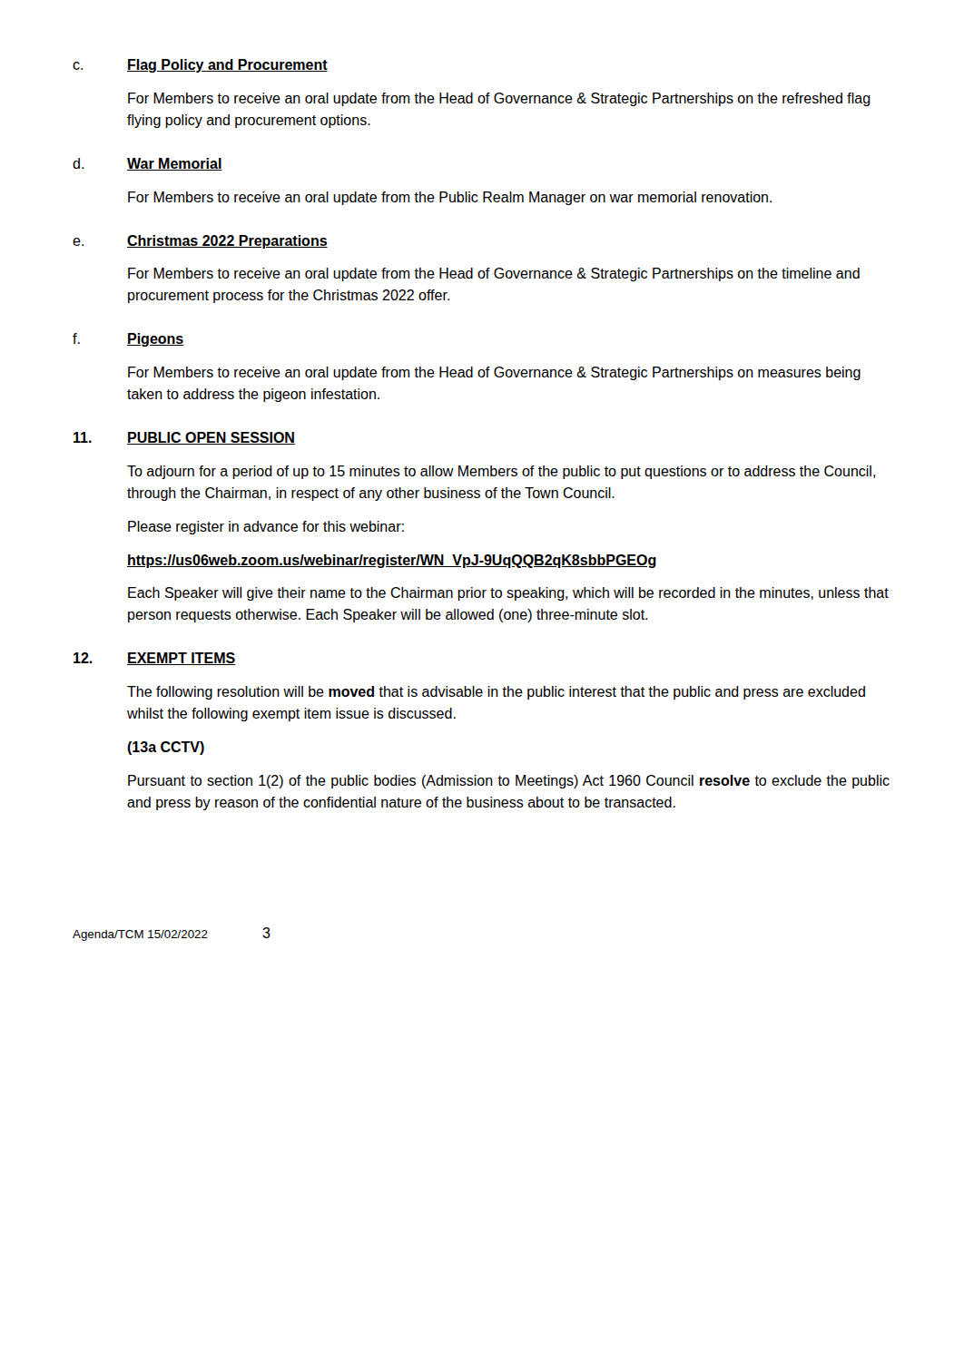c.
Flag Policy and Procurement
For Members to receive an oral update from the Head of Governance & Strategic Partnerships on the refreshed flag flying policy and procurement options.
d.
War Memorial
For Members to receive an oral update from the Public Realm Manager on war memorial renovation.
e.
Christmas 2022 Preparations
For Members to receive an oral update from the Head of Governance & Strategic Partnerships on the timeline and procurement process for the Christmas 2022 offer.
f.
Pigeons
For Members to receive an oral update from the Head of Governance & Strategic Partnerships on measures being taken to address the pigeon infestation.
11.
PUBLIC OPEN SESSION
To adjourn for a period of up to 15 minutes to allow Members of the public to put questions or to address the Council, through the Chairman, in respect of any other business of the Town Council.
Please register in advance for this webinar:
https://us06web.zoom.us/webinar/register/WN_VpJ-9UqQQB2qK8sbbPGEOg
Each Speaker will give their name to the Chairman prior to speaking, which will be recorded in the minutes, unless that person requests otherwise. Each Speaker will be allowed (one) three-minute slot.
12.
EXEMPT ITEMS
The following resolution will be moved that is advisable in the public interest that the public and press are excluded whilst the following exempt item issue is discussed.
(13a CCTV)
Pursuant to section 1(2) of the public bodies (Admission to Meetings) Act 1960 Council resolve to exclude the public and press by reason of the confidential nature of the business about to be transacted.
Agenda/TCM 15/02/2022
3